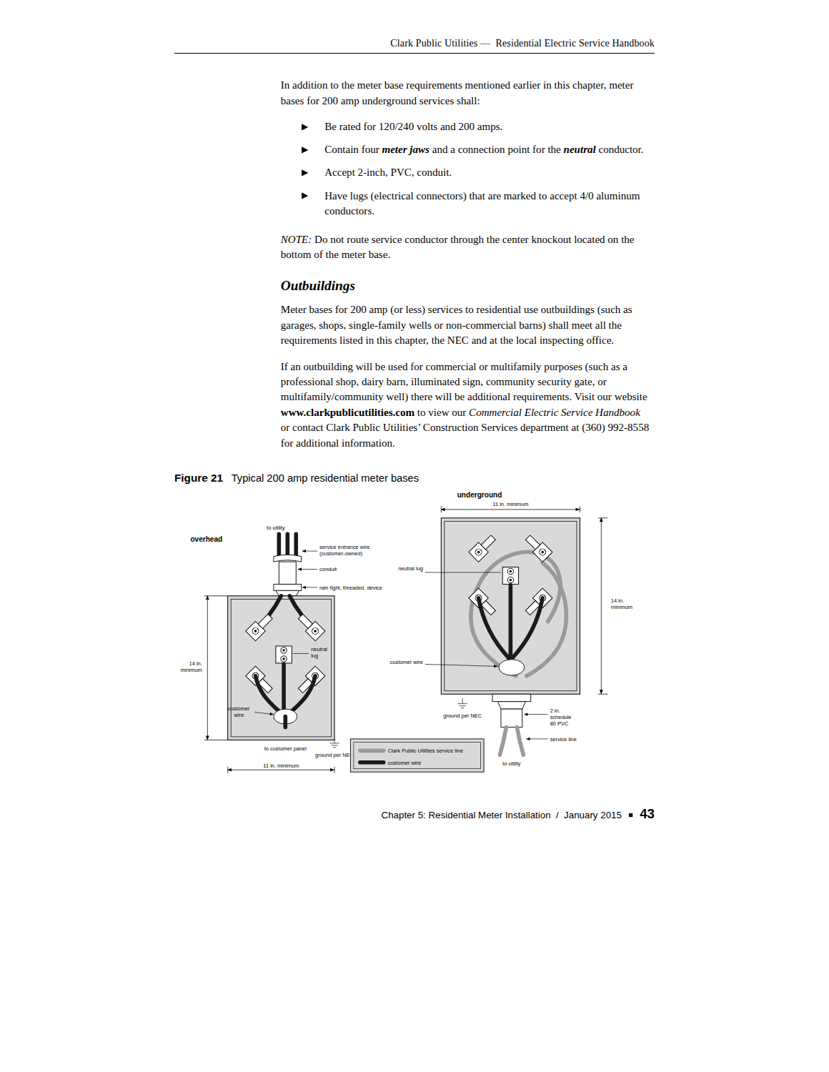Clark Public Utilities — Residential Electric Service Handbook
In addition to the meter base requirements mentioned earlier in this chapter, meter bases for 200 amp underground services shall:
Be rated for 120/240 volts and 200 amps.
Contain four meter jaws and a connection point for the neutral conductor.
Accept 2-inch, PVC, conduit.
Have lugs (electrical connectors) that are marked to accept 4/0 aluminum conductors.
NOTE: Do not route service conductor through the center knockout located on the bottom of the meter base.
Outbuildings
Meter bases for 200 amp (or less) services to residential use outbuildings (such as garages, shops, single-family wells or non-commercial barns) shall meet all the requirements listed in this chapter, the NEC and at the local inspecting office.
If an outbuilding will be used for commercial or multifamily purposes (such as a professional shop, dairy barn, illuminated sign, community security gate, or multifamily/community well) there will be additional requirements. Visit our website www.clarkpublicutilities.com to view our Commercial Electric Service Handbook or contact Clark Public Utilities’ Construction Services department at (360) 992-8558 for additional information.
Figure 21 Typical 200 amp residential meter bases
underground overhead to utility service entrance wire (customer-owned) conduit rain tight, threaded, device neutral lug customer wire to customer panel ground per NEC 14 in. minimum 11 in. minimum 11 in. minimum neutral lug customer wire 2 in. schedule 80 PVC service line to utility ground per NEC 14 in. minimum Clark Public Utilities service line customer wire
Chapter 5: Residential Meter Installation / January 2015 ■ 43